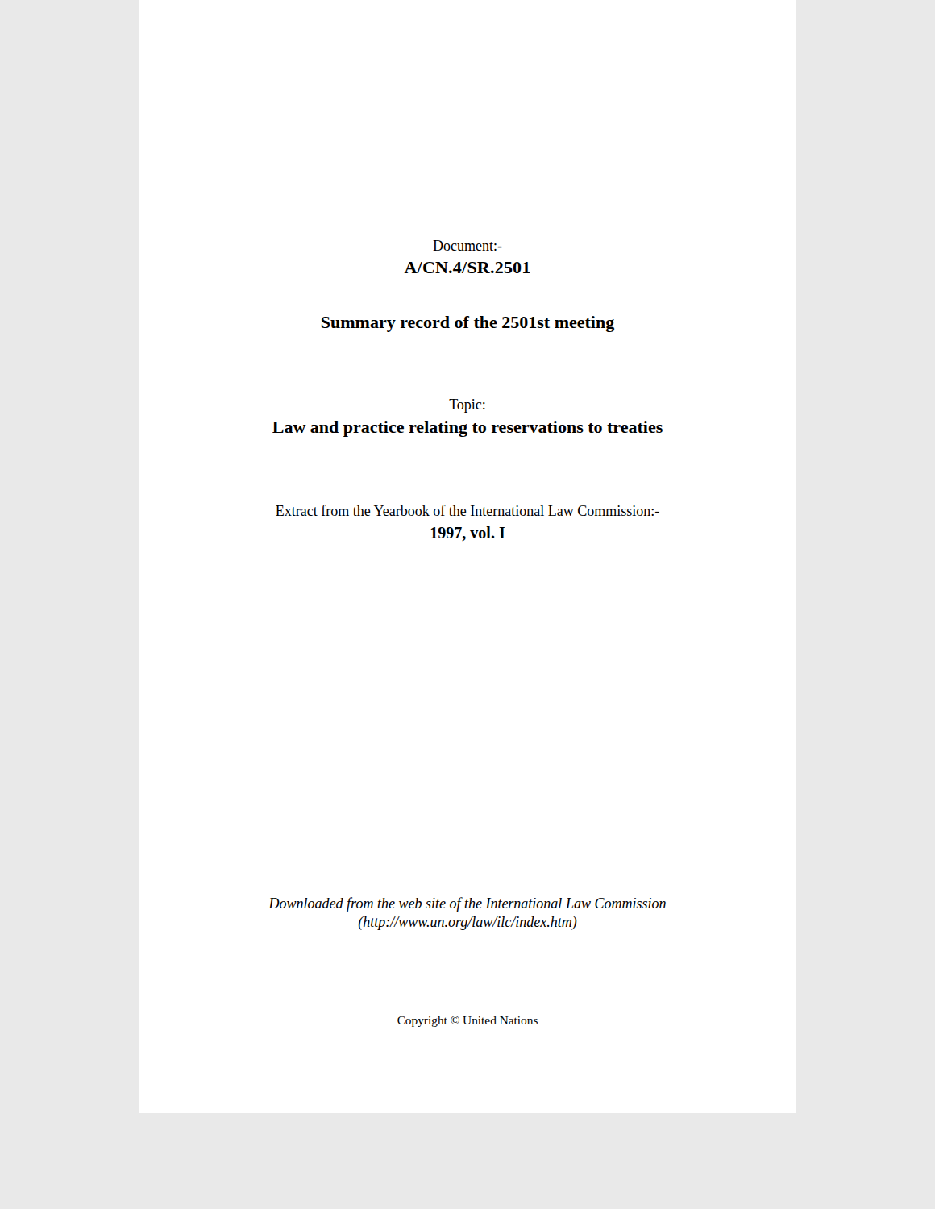Document:-
A/CN.4/SR.2501
Summary record of the 2501st meeting
Topic:
Law and practice relating to reservations to treaties
Extract from the Yearbook of the International Law Commission:-
1997, vol. I
Downloaded from the web site of the International Law Commission
(http://www.un.org/law/ilc/index.htm)
Copyright © United Nations